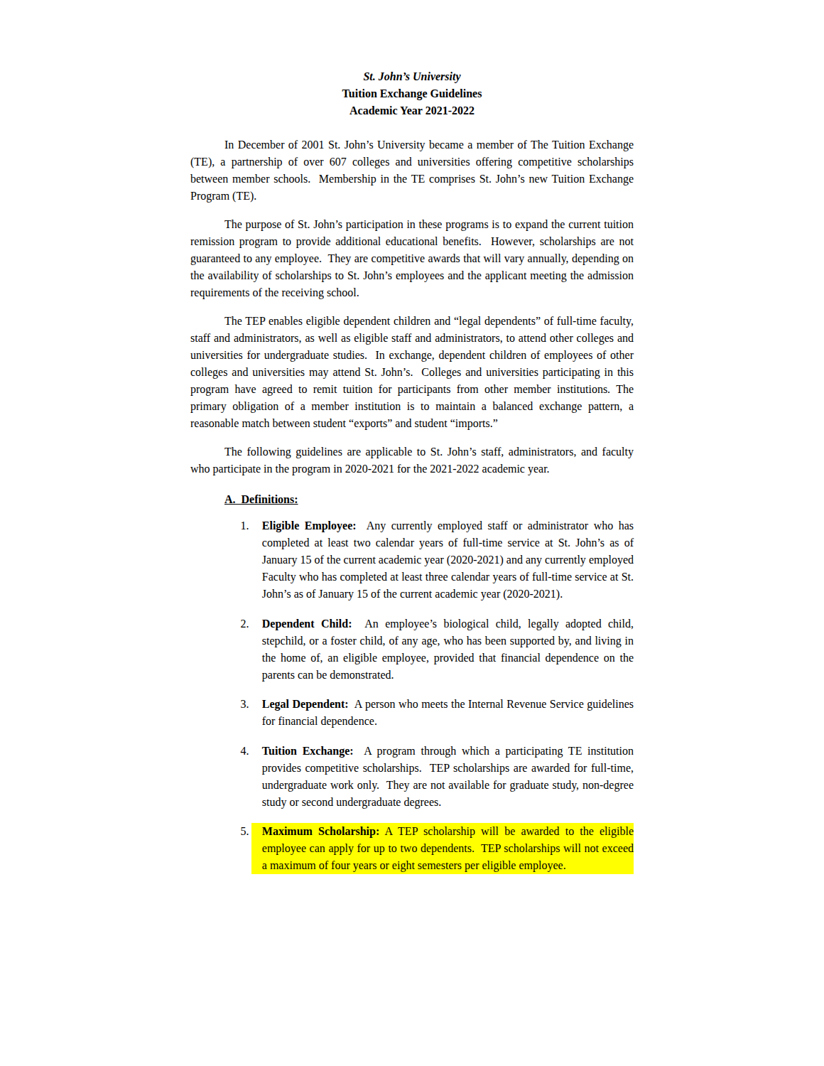St. John’s University
Tuition Exchange Guidelines
Academic Year 2021-2022
In December of 2001 St. John’s University became a member of The Tuition Exchange (TE), a partnership of over 607 colleges and universities offering competitive scholarships between member schools. Membership in the TE comprises St. John’s new Tuition Exchange Program (TE).
The purpose of St. John’s participation in these programs is to expand the current tuition remission program to provide additional educational benefits. However, scholarships are not guaranteed to any employee. They are competitive awards that will vary annually, depending on the availability of scholarships to St. John’s employees and the applicant meeting the admission requirements of the receiving school.
The TEP enables eligible dependent children and “legal dependents” of full-time faculty, staff and administrators, as well as eligible staff and administrators, to attend other colleges and universities for undergraduate studies. In exchange, dependent children of employees of other colleges and universities may attend St. John’s. Colleges and universities participating in this program have agreed to remit tuition for participants from other member institutions. The primary obligation of a member institution is to maintain a balanced exchange pattern, a reasonable match between student “exports” and student “imports.”
The following guidelines are applicable to St. John’s staff, administrators, and faculty who participate in the program in 2020-2021 for the 2021-2022 academic year.
A. Definitions:
Eligible Employee: Any currently employed staff or administrator who has completed at least two calendar years of full-time service at St. John’s as of January 15 of the current academic year (2020-2021) and any currently employed Faculty who has completed at least three calendar years of full-time service at St. John’s as of January 15 of the current academic year (2020-2021).
Dependent Child: An employee’s biological child, legally adopted child, stepchild, or a foster child, of any age, who has been supported by, and living in the home of, an eligible employee, provided that financial dependence on the parents can be demonstrated.
Legal Dependent: A person who meets the Internal Revenue Service guidelines for financial dependence.
Tuition Exchange: A program through which a participating TE institution provides competitive scholarships. TEP scholarships are awarded for full-time, undergraduate work only. They are not available for graduate study, non-degree study or second undergraduate degrees.
Maximum Scholarship: A TEP scholarship will be awarded to the eligible employee can apply for up to two dependents. TEP scholarships will not exceed a maximum of four years or eight semesters per eligible employee.